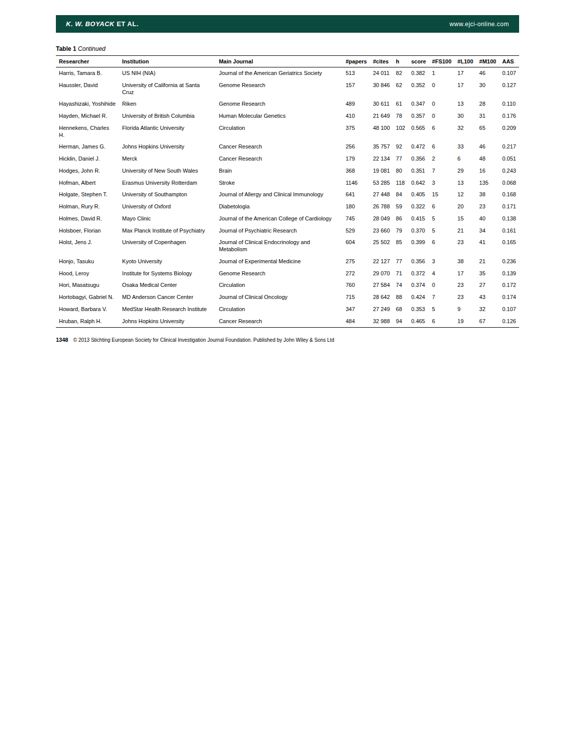K. W. BOYACK ET AL.
www.ejci-online.com
Table 1 Continued
| Researcher | Institution | Main Journal | #papers | #cites | h | score | #FS100 | #L100 | #M100 | AAS |
| --- | --- | --- | --- | --- | --- | --- | --- | --- | --- | --- |
| Harris, Tamara B. | US NIH (NIA) | Journal of the American Geriatrics Society | 513 | 24 011 | 82 | 0.382 | 1 | 17 | 46 | 0.107 |
| Haussler, David | University of California at Santa Cruz | Genome Research | 157 | 30 846 | 62 | 0.352 | 0 | 17 | 30 | 0.127 |
| Hayashizaki, Yoshihide | Riken | Genome Research | 489 | 30 611 | 61 | 0.347 | 0 | 13 | 28 | 0.110 |
| Hayden, Michael R. | University of British Columbia | Human Molecular Genetics | 410 | 21 649 | 78 | 0.357 | 0 | 30 | 31 | 0.176 |
| Hennekens, Charles H. | Florida Atlantic University | Circulation | 375 | 48 100 | 102 | 0.565 | 6 | 32 | 65 | 0.209 |
| Herman, James G. | Johns Hopkins University | Cancer Research | 256 | 35 757 | 92 | 0.472 | 6 | 33 | 46 | 0.217 |
| Hicklin, Daniel J. | Merck | Cancer Research | 179 | 22 134 | 77 | 0.356 | 2 | 6 | 48 | 0.051 |
| Hodges, John R. | University of New South Wales | Brain | 368 | 19 081 | 80 | 0.351 | 7 | 29 | 16 | 0.243 |
| Hofman, Albert | Erasmus University Rotterdam | Stroke | 1146 | 53 285 | 118 | 0.642 | 3 | 13 | 135 | 0.068 |
| Holgate, Stephen T. | University of Southampton | Journal of Allergy and Clinical Immunology | 641 | 27 448 | 84 | 0.405 | 15 | 12 | 38 | 0.168 |
| Holman, Rury R. | University of Oxford | Diabetologia | 180 | 26 788 | 59 | 0.322 | 6 | 20 | 23 | 0.171 |
| Holmes, David R. | Mayo Clinic | Journal of the American College of Cardiology | 745 | 28 049 | 86 | 0.415 | 5 | 15 | 40 | 0.138 |
| Holsboer, Florian | Max Planck Institute of Psychiatry | Journal of Psychiatric Research | 529 | 23 660 | 79 | 0.370 | 5 | 21 | 34 | 0.161 |
| Holst, Jens J. | University of Copenhagen | Journal of Clinical Endocrinology and Metabolism | 604 | 25 502 | 85 | 0.399 | 6 | 23 | 41 | 0.165 |
| Honjo, Tasuku | Kyoto University | Journal of Experimental Medicine | 275 | 22 127 | 77 | 0.356 | 3 | 38 | 21 | 0.236 |
| Hood, Leroy | Institute for Systems Biology | Genome Research | 272 | 29 070 | 71 | 0.372 | 4 | 17 | 35 | 0.139 |
| Hori, Masatsugu | Osaka Medical Center | Circulation | 760 | 27 584 | 74 | 0.374 | 0 | 23 | 27 | 0.172 |
| Hortobagyi, Gabriel N. | MD Anderson Cancer Center | Journal of Clinical Oncology | 715 | 28 642 | 88 | 0.424 | 7 | 23 | 43 | 0.174 |
| Howard, Barbara V. | MedStar Health Research Institute | Circulation | 347 | 27 249 | 68 | 0.353 | 5 | 9 | 32 | 0.107 |
| Hruban, Ralph H. | Johns Hopkins University | Cancer Research | 484 | 32 988 | 94 | 0.465 | 6 | 19 | 67 | 0.126 |
1348 © 2013 Stichting European Society for Clinical Investigation Journal Foundation. Published by John Wiley & Sons Ltd